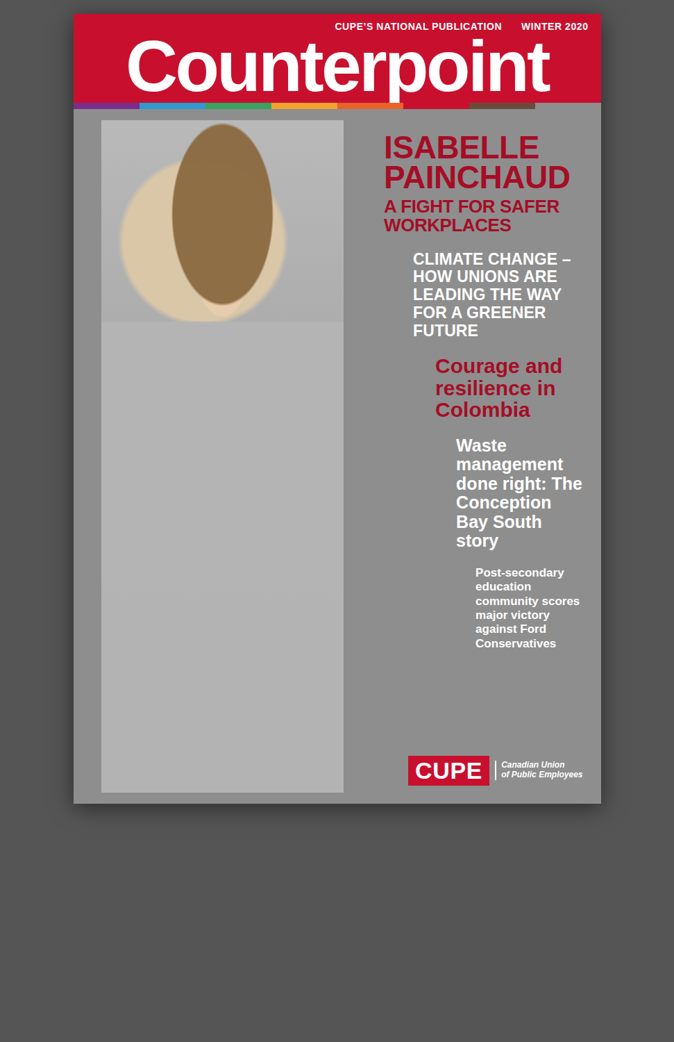CUPE’s National Publication Winter 2020
Counterpoint
Isabelle Painchaud
Isabelle
Painchaud A fight for safer workplaces
Climate change – how unions are leading the way for a greener future
Courage and resilience in Colombia
Waste management done right: The Conception Bay South story
Post-secondary education community scores major victory against Ford Conservatives
CUPE Canadian Union
of Public Employees